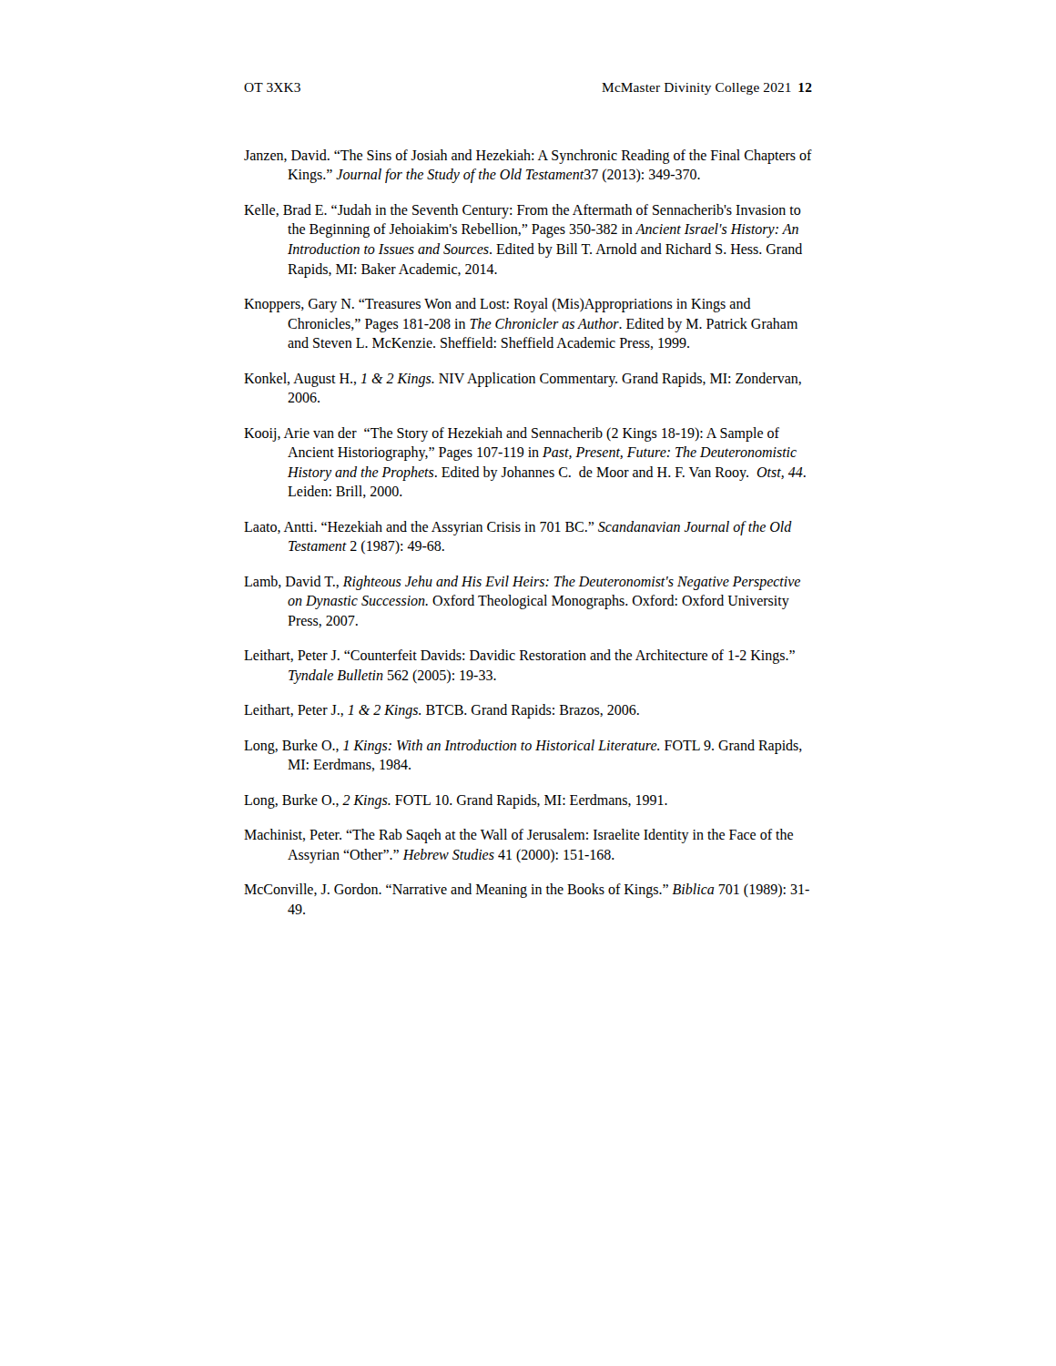OT 3XK3 McMaster Divinity College 2021 12
Janzen, David. “The Sins of Josiah and Hezekiah: A Synchronic Reading of the Final Chapters of Kings.” Journal for the Study of the Old Testament37 (2013): 349-370.
Kelle, Brad E. “Judah in the Seventh Century: From the Aftermath of Sennacherib's Invasion to the Beginning of Jehoiakim's Rebellion,” Pages 350-382 in Ancient Israel's History: An Introduction to Issues and Sources. Edited by Bill T. Arnold and Richard S. Hess. Grand Rapids, MI: Baker Academic, 2014.
Knoppers, Gary N. “Treasures Won and Lost: Royal (Mis)Appropriations in Kings and Chronicles,” Pages 181-208 in The Chronicler as Author. Edited by M. Patrick Graham and Steven L. McKenzie. Sheffield: Sheffield Academic Press, 1999.
Konkel, August H., 1 & 2 Kings. NIV Application Commentary. Grand Rapids, MI: Zondervan, 2006.
Kooij, Arie van der “The Story of Hezekiah and Sennacherib (2 Kings 18-19): A Sample of Ancient Historiography,” Pages 107-119 in Past, Present, Future: The Deuteronomistic History and the Prophets. Edited by Johannes C. de Moor and H. F. Van Rooy. Otst, 44. Leiden: Brill, 2000.
Laato, Antti. “Hezekiah and the Assyrian Crisis in 701 BC.” Scandanavian Journal of the Old Testament 2 (1987): 49-68.
Lamb, David T., Righteous Jehu and His Evil Heirs: The Deuteronomist's Negative Perspective on Dynastic Succession. Oxford Theological Monographs. Oxford: Oxford University Press, 2007.
Leithart, Peter J. “Counterfeit Davids: Davidic Restoration and the Architecture of 1-2 Kings.” Tyndale Bulletin 562 (2005): 19-33.
Leithart, Peter J., 1 & 2 Kings. BTCB. Grand Rapids: Brazos, 2006.
Long, Burke O., 1 Kings: With an Introduction to Historical Literature. FOTL 9. Grand Rapids, MI: Eerdmans, 1984.
Long, Burke O., 2 Kings. FOTL 10. Grand Rapids, MI: Eerdmans, 1991.
Machinist, Peter. “The Rab Saqeh at the Wall of Jerusalem: Israelite Identity in the Face of the Assyrian “Other”.” Hebrew Studies 41 (2000): 151-168.
McConville, J. Gordon. “Narrative and Meaning in the Books of Kings.” Biblica 701 (1989): 31-49.